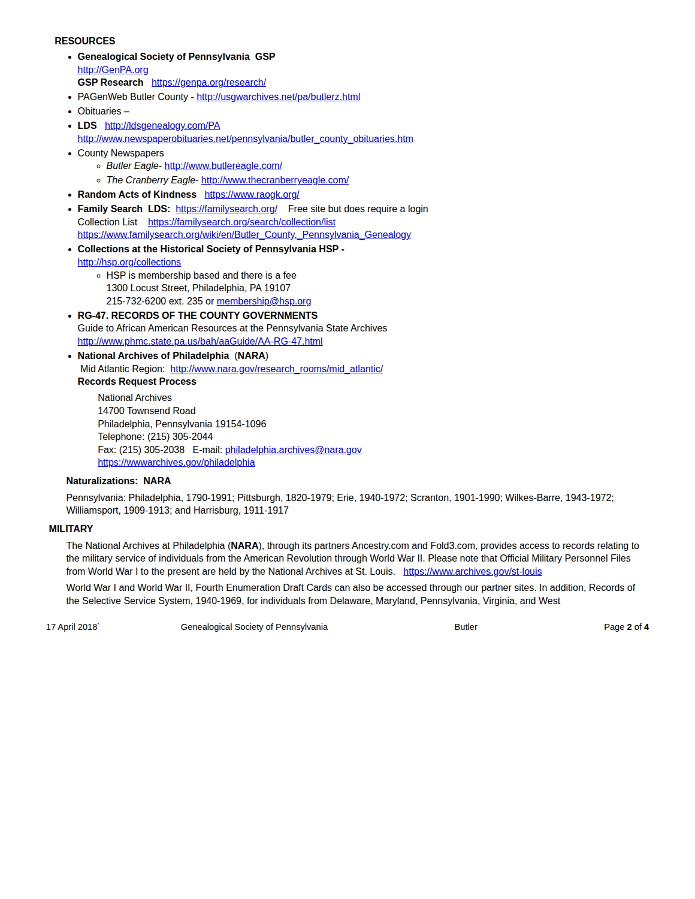RESOURCES
Genealogical Society of Pennsylvania GSP
http://GenPA.org
GSP Research https://genpa.org/research/
PAGenWeb Butler County - http://usgwarchives.net/pa/butlerz.html
Obituaries –
LDS http://ldsgenealogy.com/PA
http://www.newspaperobituaries.net/pennsylvania/butler_county_obituaries.htm
County Newspapers
Butler Eagle- http://www.butlereagle.com/
The Cranberry Eagle- http://www.thecranberryeagle.com/
Random Acts of Kindness https://www.raogk.org/
Family Search LDS: https://familysearch.org/ Free site but does require a login
Collection List https://familysearch.org/search/collection/list
https://www.familysearch.org/wiki/en/Butler_County,_Pennsylvania_Genealogy
Collections at the Historical Society of Pennsylvania HSP -
http://hsp.org/collections
HSP is membership based and there is a fee
1300 Locust Street, Philadelphia, PA 19107
215-732-6200 ext. 235 or membership@hsp.org
RG-47. RECORDS OF THE COUNTY GOVERNMENTS
Guide to African American Resources at the Pennsylvania State Archives
http://www.phmc.state.pa.us/bah/aaGuide/AA-RG-47.html
National Archives of Philadelphia (NARA)
Mid Atlantic Region: http://www.nara.gov/research_rooms/mid_atlantic/
Records Request Process
National Archives
14700 Townsend Road
Philadelphia, Pennsylvania 19154-1096
Telephone: (215) 305-2044
Fax: (215) 305-2038 E-mail: philadelphia.archives@nara.gov
https://wwwarchives.gov/philadelphia
Naturalizations: NARA
Pennsylvania: Philadelphia, 1790-1991; Pittsburgh, 1820-1979; Erie, 1940-1972; Scranton, 1901-1990; Wilkes-Barre, 1943-1972; Williamsport, 1909-1913; and Harrisburg, 1911-1917
MILITARY
The National Archives at Philadelphia (NARA), through its partners Ancestry.com and Fold3.com, provides access to records relating to the military service of individuals from the American Revolution through World War II. Please note that Official Military Personnel Files from World War I to the present are held by the National Archives at St. Louis. https://www.archives.gov/st-louis
World War I and World War II, Fourth Enumeration Draft Cards can also be accessed through our partner sites. In addition, Records of the Selective Service System, 1940-1969, for individuals from Delaware, Maryland, Pennsylvania, Virginia, and West
17 April 2018` Genealogical Society of Pennsylvania Butler Page 2 of 4